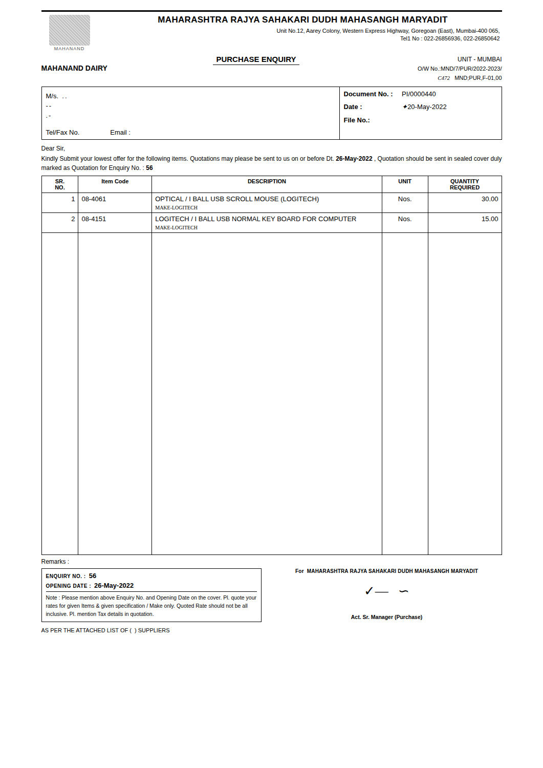MAHANAND
MAHARASHTRA RAJYA SAHAKARI DUDH MAHASANGH MARYADIT
Unit No.12, Aarey Colony, Western Express Highway, Goregoan (East), Mumbai-400 065,
Tel1 No : 022-26856936, 022-26850642
MAHANAND DAIRY
PURCHASE ENQUIRY
UNIT - MUMBAI
O/W No.:MND/7/PUR/2022-2023/
C472 MND;PUR,F-01,00
M/s. ..
--
.-
Tel/Fax No.
Email :
Document No. : PI/0000440
Date : ✦20-May-2022
File No.:
Dear Sir,
Kindly Submit your lowest offer for the following items. Quotations may please be sent to us on or before Dt. 26-May-2022 , Quotation should be sent in sealed cover duly marked as Quotation for Enquiry No. : 56
| SR. NO. | Item Code | DESCRIPTION | UNIT | QUANTITY REQUIRED |
| --- | --- | --- | --- | --- |
| 1 | 08-4061 | OPTICAL / I BALL USB SCROLL MOUSE (LOGITECH) MAKE-LOGITECH | Nos. | 30.00 |
| 2 | 08-4151 | LOGITECH / I BALL USB NORMAL KEY BOARD FOR COMPUTER MAKE-LOGITECH | Nos. | 15.00 |
Remarks :
ENQUIRY NO. : 56
OPENING DATE : 26-May-2022
Note : Please mention above Enquiry No. and Opening Date on the cover. Pl. quote your rates for given Items & given specification / Make only. Quoted Rate should not be all inclusive. Pl. mention Tax details in quotation.
AS PER THE ATTACHED LIST OF ( ) SUPPLIERS
For MAHARASHTRA RAJYA SAHAKARI DUDH MAHASANGH MARYADIT
✓— ∽
Act. Sr. Manager (Purchase)